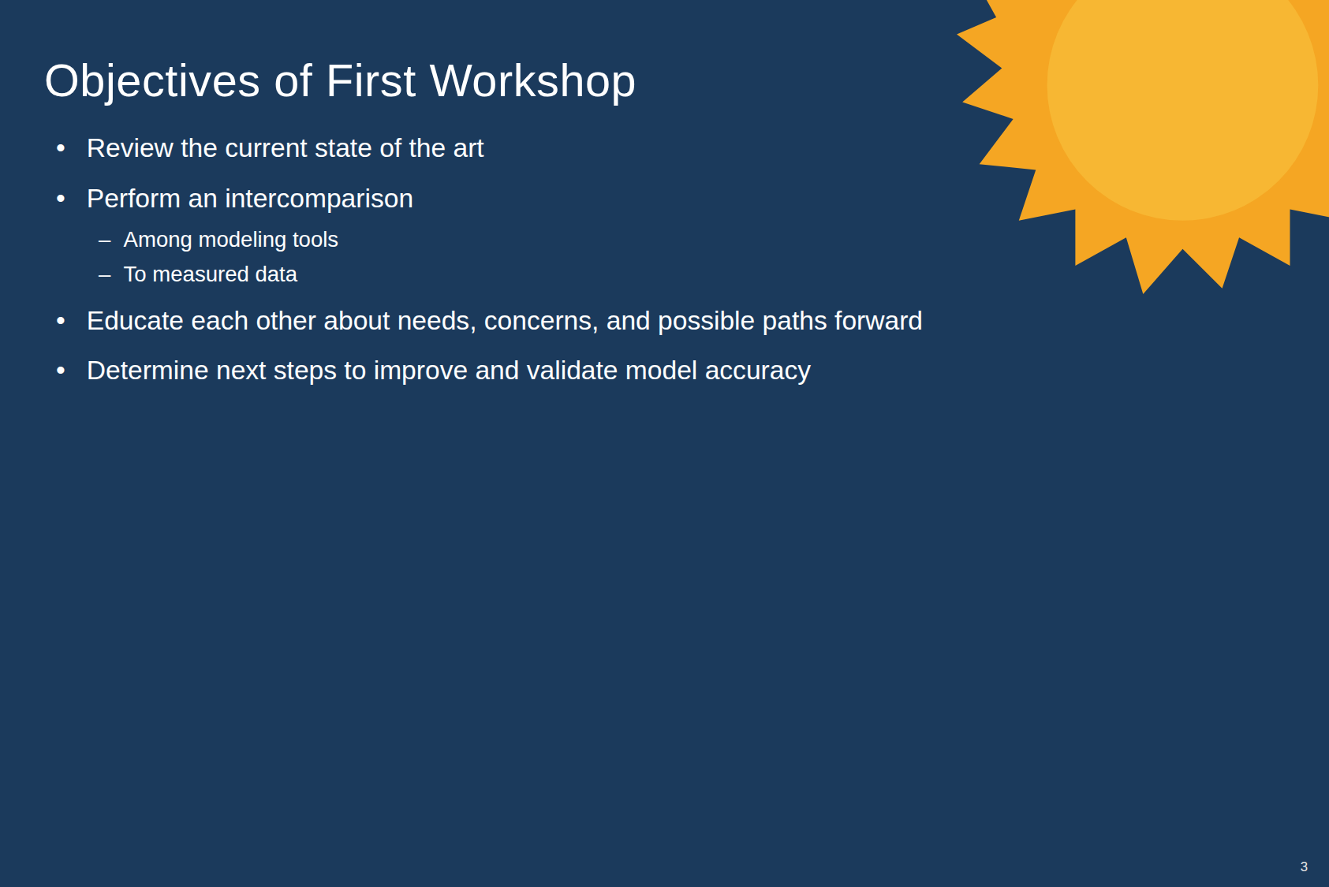Objectives of First Workshop
Review the current state of the art
Perform an intercomparison
Among modeling tools
To measured data
Educate each other about needs, concerns, and possible paths forward
Determine next steps to improve and validate model accuracy
3